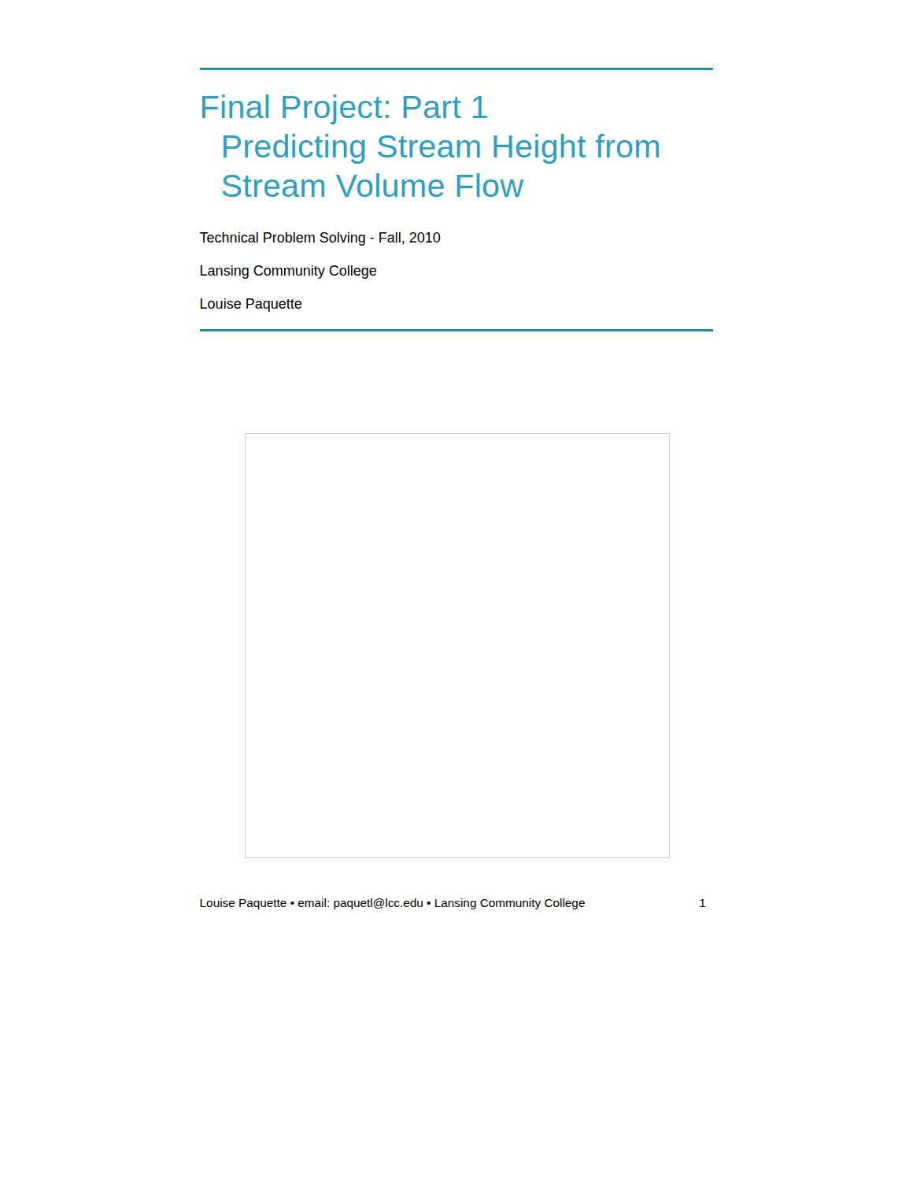Final Project: Part 1 Predicting Stream Height from Stream Volume Flow
Technical Problem Solving - Fall, 2010
Lansing Community College
Louise Paquette
Louise Paquette • email: paquetl@lcc.edu • Lansing Community College 1